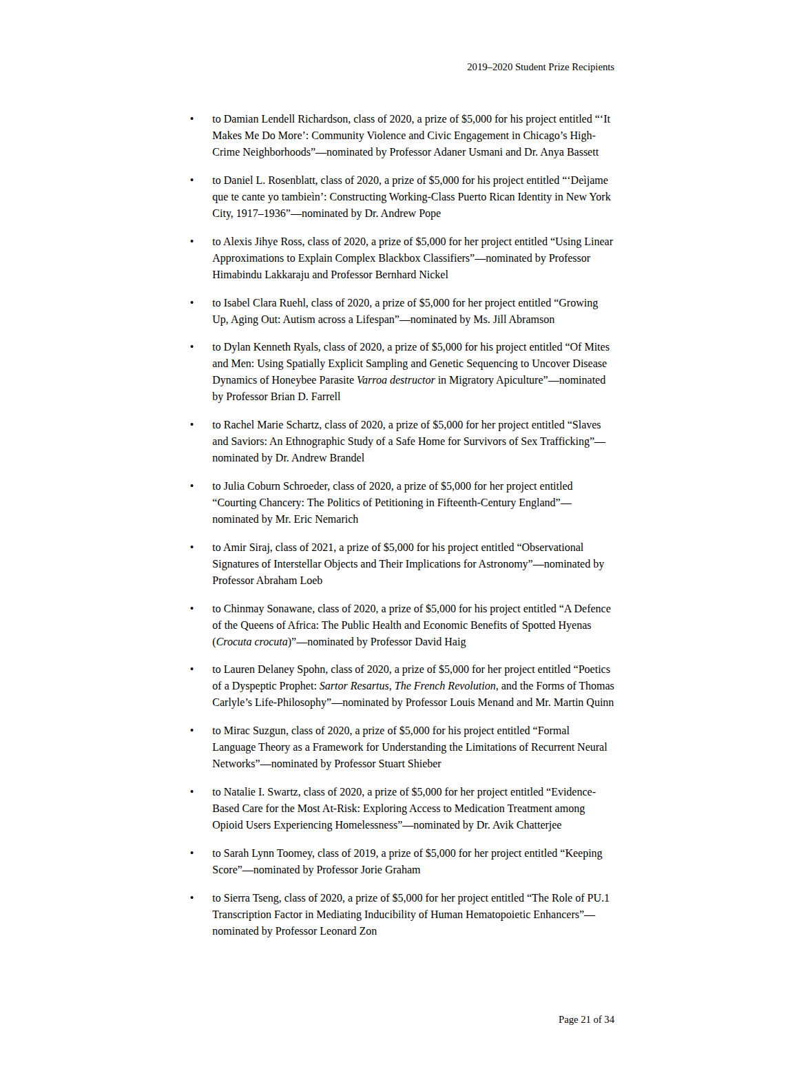2019–2020 Student Prize Recipients
to Damian Lendell Richardson, class of 2020, a prize of $5,000 for his project entitled “‘It Makes Me Do More’: Community Violence and Civic Engagement in Chicago’s High-Crime Neighborhoods”—nominated by Professor Adaner Usmani and Dr. Anya Bassett
to Daniel L. Rosenblatt, class of 2020, a prize of $5,000 for his project entitled “‘Deìjame que te cante yo tambieìn’: Constructing Working-Class Puerto Rican Identity in New York City, 1917–1936”—nominated by Dr. Andrew Pope
to Alexis Jihye Ross, class of 2020, a prize of $5,000 for her project entitled “Using Linear Approximations to Explain Complex Blackbox Classifiers”—nominated by Professor Himabindu Lakkaraju and Professor Bernhard Nickel
to Isabel Clara Ruehl, class of 2020, a prize of $5,000 for her project entitled “Growing Up, Aging Out: Autism across a Lifespan”—nominated by Ms. Jill Abramson
to Dylan Kenneth Ryals, class of 2020, a prize of $5,000 for his project entitled “Of Mites and Men: Using Spatially Explicit Sampling and Genetic Sequencing to Uncover Disease Dynamics of Honeybee Parasite Varroa destructor in Migratory Apiculture”—nominated by Professor Brian D. Farrell
to Rachel Marie Schartz, class of 2020, a prize of $5,000 for her project entitled “Slaves and Saviors: An Ethnographic Study of a Safe Home for Survivors of Sex Trafficking”—nominated by Dr. Andrew Brandel
to Julia Coburn Schroeder, class of 2020, a prize of $5,000 for her project entitled “Courting Chancery: The Politics of Petitioning in Fifteenth-Century England”—nominated by Mr. Eric Nemarich
to Amir Siraj, class of 2021, a prize of $5,000 for his project entitled “Observational Signatures of Interstellar Objects and Their Implications for Astronomy”—nominated by Professor Abraham Loeb
to Chinmay Sonawane, class of 2020, a prize of $5,000 for his project entitled “A Defence of the Queens of Africa: The Public Health and Economic Benefits of Spotted Hyenas (Crocuta crocuta)”—nominated by Professor David Haig
to Lauren Delaney Spohn, class of 2020, a prize of $5,000 for her project entitled “Poetics of a Dyspeptic Prophet: Sartor Resartus, The French Revolution, and the Forms of Thomas Carlyle’s Life-Philosophy”—nominated by Professor Louis Menand and Mr. Martin Quinn
to Mirac Suzgun, class of 2020, a prize of $5,000 for his project entitled “Formal Language Theory as a Framework for Understanding the Limitations of Recurrent Neural Networks”—nominated by Professor Stuart Shieber
to Natalie I. Swartz, class of 2020, a prize of $5,000 for her project entitled “Evidence-Based Care for the Most At-Risk: Exploring Access to Medication Treatment among Opioid Users Experiencing Homelessness”—nominated by Dr. Avik Chatterjee
to Sarah Lynn Toomey, class of 2019, a prize of $5,000 for her project entitled “Keeping Score”—nominated by Professor Jorie Graham
to Sierra Tseng, class of 2020, a prize of $5,000 for her project entitled “The Role of PU.1 Transcription Factor in Mediating Inducibility of Human Hematopoietic Enhancers”—nominated by Professor Leonard Zon
Page 21 of 34